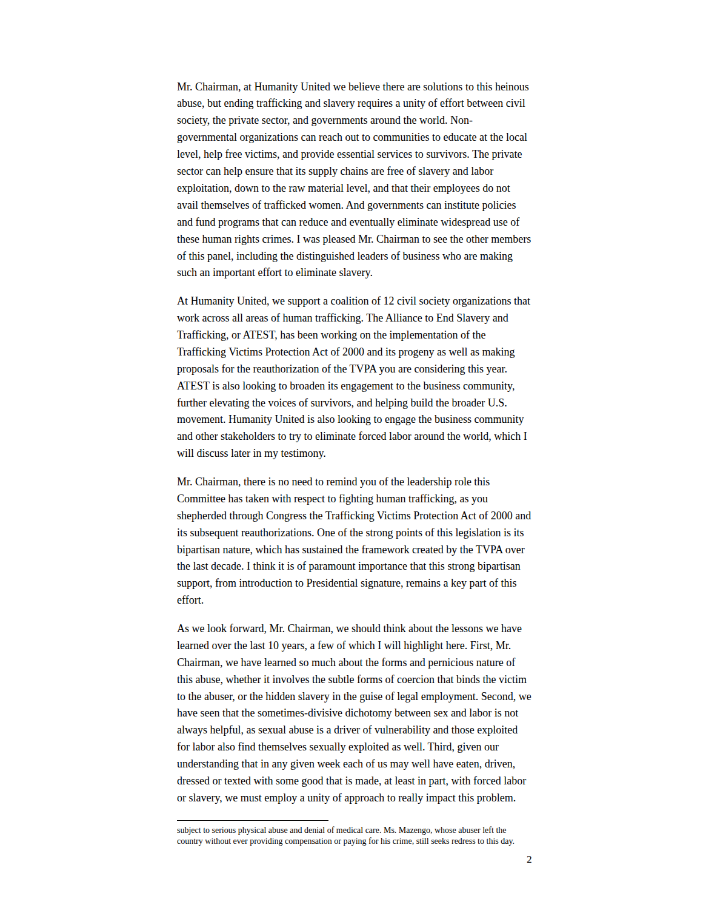Mr. Chairman, at Humanity United we believe there are solutions to this heinous abuse, but ending trafficking and slavery requires a unity of effort between civil society, the private sector, and governments around the world. Non-governmental organizations can reach out to communities to educate at the local level, help free victims, and provide essential services to survivors. The private sector can help ensure that its supply chains are free of slavery and labor exploitation, down to the raw material level, and that their employees do not avail themselves of trafficked women. And governments can institute policies and fund programs that can reduce and eventually eliminate widespread use of these human rights crimes. I was pleased Mr. Chairman to see the other members of this panel, including the distinguished leaders of business who are making such an important effort to eliminate slavery.
At Humanity United, we support a coalition of 12 civil society organizations that work across all areas of human trafficking. The Alliance to End Slavery and Trafficking, or ATEST, has been working on the implementation of the Trafficking Victims Protection Act of 2000 and its progeny as well as making proposals for the reauthorization of the TVPA you are considering this year. ATEST is also looking to broaden its engagement to the business community, further elevating the voices of survivors, and helping build the broader U.S. movement. Humanity United is also looking to engage the business community and other stakeholders to try to eliminate forced labor around the world, which I will discuss later in my testimony.
Mr. Chairman, there is no need to remind you of the leadership role this Committee has taken with respect to fighting human trafficking, as you shepherded through Congress the Trafficking Victims Protection Act of 2000 and its subsequent reauthorizations. One of the strong points of this legislation is its bipartisan nature, which has sustained the framework created by the TVPA over the last decade. I think it is of paramount importance that this strong bipartisan support, from introduction to Presidential signature, remains a key part of this effort.
As we look forward, Mr. Chairman, we should think about the lessons we have learned over the last 10 years, a few of which I will highlight here. First, Mr. Chairman, we have learned so much about the forms and pernicious nature of this abuse, whether it involves the subtle forms of coercion that binds the victim to the abuser, or the hidden slavery in the guise of legal employment. Second, we have seen that the sometimes-divisive dichotomy between sex and labor is not always helpful, as sexual abuse is a driver of vulnerability and those exploited for labor also find themselves sexually exploited as well. Third, given our understanding that in any given week each of us may well have eaten, driven, dressed or texted with some good that is made, at least in part, with forced labor or slavery, we must employ a unity of approach to really impact this problem.
subject to serious physical abuse and denial of medical care. Ms. Mazengo, whose abuser left the country without ever providing compensation or paying for his crime, still seeks redress to this day.
2